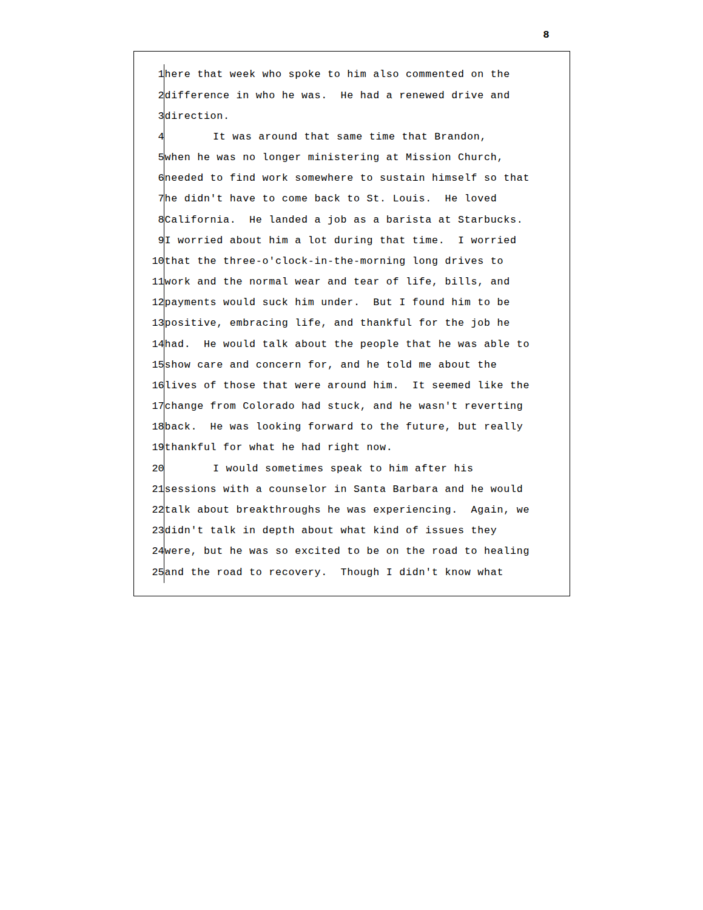8
| 1 | here that week who spoke to him also commented on the |
| 2 | difference in who he was. He had a renewed drive and |
| 3 | direction. |
| 4 | It was around that same time that Brandon, |
| 5 | when he was no longer ministering at Mission Church, |
| 6 | needed to find work somewhere to sustain himself so that |
| 7 | he didn't have to come back to St. Louis. He loved |
| 8 | California. He landed a job as a barista at Starbucks. |
| 9 | I worried about him a lot during that time. I worried |
| 10 | that the three-o'clock-in-the-morning long drives to |
| 11 | work and the normal wear and tear of life, bills, and |
| 12 | payments would suck him under. But I found him to be |
| 13 | positive, embracing life, and thankful for the job he |
| 14 | had. He would talk about the people that he was able to |
| 15 | show care and concern for, and he told me about the |
| 16 | lives of those that were around him. It seemed like the |
| 17 | change from Colorado had stuck, and he wasn't reverting |
| 18 | back. He was looking forward to the future, but really |
| 19 | thankful for what he had right now. |
| 20 | I would sometimes speak to him after his |
| 21 | sessions with a counselor in Santa Barbara and he would |
| 22 | talk about breakthroughs he was experiencing. Again, we |
| 23 | didn't talk in depth about what kind of issues they |
| 24 | were, but he was so excited to be on the road to healing |
| 25 | and the road to recovery. Though I didn't know what |